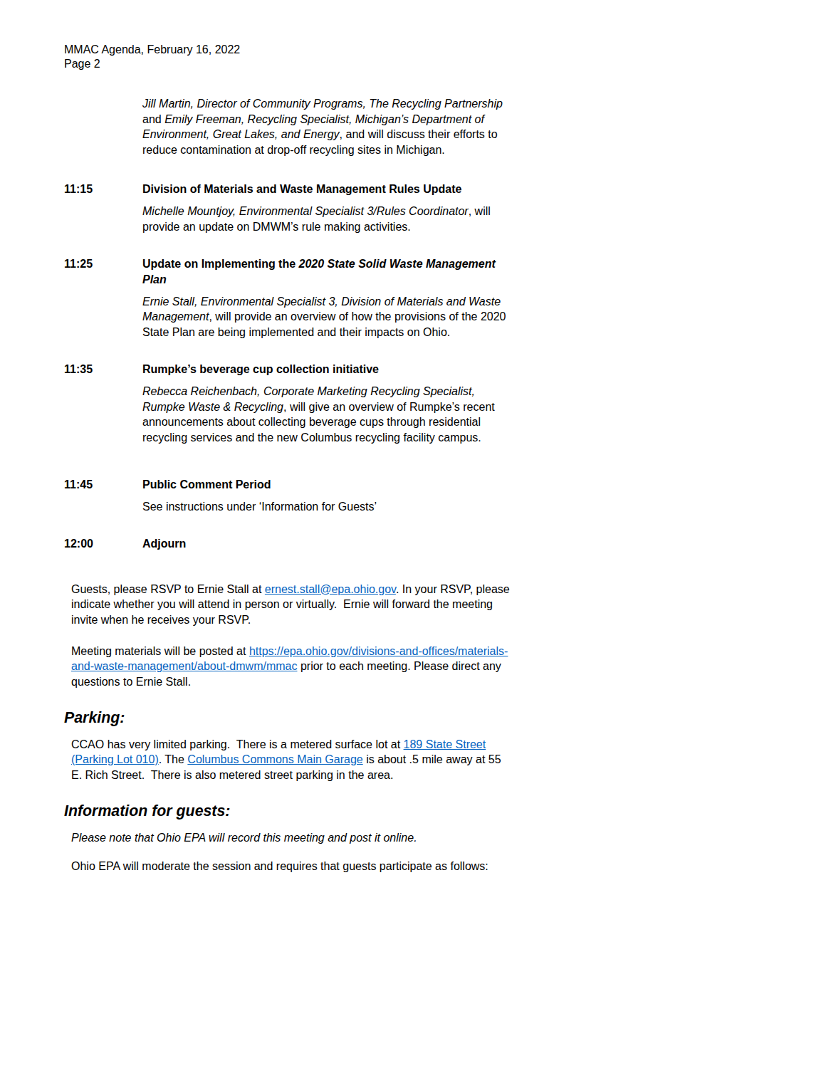MMAC Agenda, February 16, 2022
Page 2
Jill Martin, Director of Community Programs, The Recycling Partnership and Emily Freeman, Recycling Specialist, Michigan’s Department of Environment, Great Lakes, and Energy, and will discuss their efforts to reduce contamination at drop-off recycling sites in Michigan.
11:15
Division of Materials and Waste Management Rules Update
Michelle Mountjoy, Environmental Specialist 3/Rules Coordinator, will provide an update on DMWM’s rule making activities.
11:25
Update on Implementing the 2020 State Solid Waste Management Plan
Ernie Stall, Environmental Specialist 3, Division of Materials and Waste Management, will provide an overview of how the provisions of the 2020 State Plan are being implemented and their impacts on Ohio.
11:35
Rumpke’s beverage cup collection initiative
Rebecca Reichenbach, Corporate Marketing Recycling Specialist, Rumpke Waste & Recycling, will give an overview of Rumpke’s recent announcements about collecting beverage cups through residential recycling services and the new Columbus recycling facility campus.
11:45
Public Comment Period
See instructions under ‘Information for Guests’
12:00
Adjourn
Guests, please RSVP to Ernie Stall at ernest.stall@epa.ohio.gov. In your RSVP, please indicate whether you will attend in person or virtually. Ernie will forward the meeting invite when he receives your RSVP.
Meeting materials will be posted at https://epa.ohio.gov/divisions-and-offices/materials-and-waste-management/about-dmwm/mmac prior to each meeting. Please direct any questions to Ernie Stall.
Parking:
CCAO has very limited parking. There is a metered surface lot at 189 State Street (Parking Lot 010). The Columbus Commons Main Garage is about .5 mile away at 55 E. Rich Street. There is also metered street parking in the area.
Information for guests:
Please note that Ohio EPA will record this meeting and post it online.
Ohio EPA will moderate the session and requires that guests participate as follows: